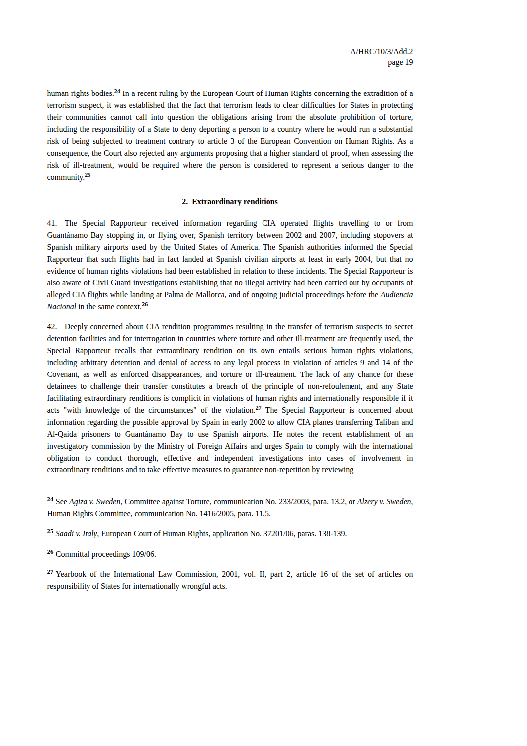A/HRC/10/3/Add.2
page 19
human rights bodies.24 In a recent ruling by the European Court of Human Rights concerning the extradition of a terrorism suspect, it was established that the fact that terrorism leads to clear difficulties for States in protecting their communities cannot call into question the obligations arising from the absolute prohibition of torture, including the responsibility of a State to deny deporting a person to a country where he would run a substantial risk of being subjected to treatment contrary to article 3 of the European Convention on Human Rights. As a consequence, the Court also rejected any arguments proposing that a higher standard of proof, when assessing the risk of ill-treatment, would be required where the person is considered to represent a serious danger to the community.25
2. Extraordinary renditions
41. The Special Rapporteur received information regarding CIA operated flights travelling to or from Guantánamo Bay stopping in, or flying over, Spanish territory between 2002 and 2007, including stopovers at Spanish military airports used by the United States of America. The Spanish authorities informed the Special Rapporteur that such flights had in fact landed at Spanish civilian airports at least in early 2004, but that no evidence of human rights violations had been established in relation to these incidents. The Special Rapporteur is also aware of Civil Guard investigations establishing that no illegal activity had been carried out by occupants of alleged CIA flights while landing at Palma de Mallorca, and of ongoing judicial proceedings before the Audiencia Nacional in the same context.26
42. Deeply concerned about CIA rendition programmes resulting in the transfer of terrorism suspects to secret detention facilities and for interrogation in countries where torture and other ill-treatment are frequently used, the Special Rapporteur recalls that extraordinary rendition on its own entails serious human rights violations, including arbitrary detention and denial of access to any legal process in violation of articles 9 and 14 of the Covenant, as well as enforced disappearances, and torture or ill-treatment. The lack of any chance for these detainees to challenge their transfer constitutes a breach of the principle of non-refoulement, and any State facilitating extraordinary renditions is complicit in violations of human rights and internationally responsible if it acts "with knowledge of the circumstances" of the violation.27 The Special Rapporteur is concerned about information regarding the possible approval by Spain in early 2002 to allow CIA planes transferring Taliban and Al-Qaida prisoners to Guantánamo Bay to use Spanish airports. He notes the recent establishment of an investigatory commission by the Ministry of Foreign Affairs and urges Spain to comply with the international obligation to conduct thorough, effective and independent investigations into cases of involvement in extraordinary renditions and to take effective measures to guarantee non-repetition by reviewing
24 See Agiza v. Sweden, Committee against Torture, communication No. 233/2003, para. 13.2, or Alzery v. Sweden, Human Rights Committee, communication No. 1416/2005, para. 11.5.
25 Saadi v. Italy, European Court of Human Rights, application No. 37201/06, paras. 138-139.
26 Committal proceedings 109/06.
27 Yearbook of the International Law Commission, 2001, vol. II, part 2, article 16 of the set of articles on responsibility of States for internationally wrongful acts.